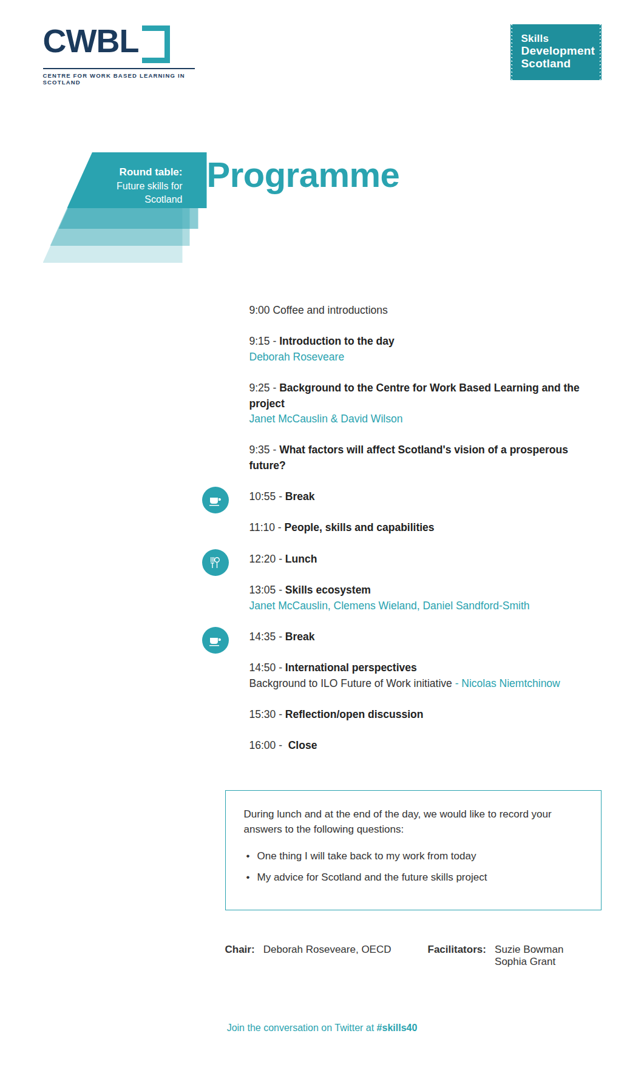CWBL
Centre for Work Based Learning in Scotland
Skills Development Scotland
Round table: Future skills for Scotland
Programme
9:00 Coffee and introductions
9:15 - Introduction to the day Deborah Roseveare
9:25 - Background to the Centre for Work Based Learning and the project Janet McCauslin & David Wilson
9:35 - What factors will affect Scotland's vision of a prosperous future?
10:55 - Break
11:10 - People, skills and capabilities
12:20 - Lunch
13:05 - Skills ecosystem Janet McCauslin, Clemens Wieland, Daniel Sandford-Smith
14:35 - Break
14:50 - International perspectives
Background to ILO Future of Work initiative - Nicolas Niemtchinow
15:30 - Reflection/open discussion
16:00 - Close
During lunch and at the end of the day, we would like to record your answers to the following questions:
One thing I will take back to my work from today
My advice for Scotland and the future skills project
Chair: Deborah Roseveare, OECD
Facilitators: Suzie Bowman Sophia Grant
Join the conversation on Twitter at #skills40